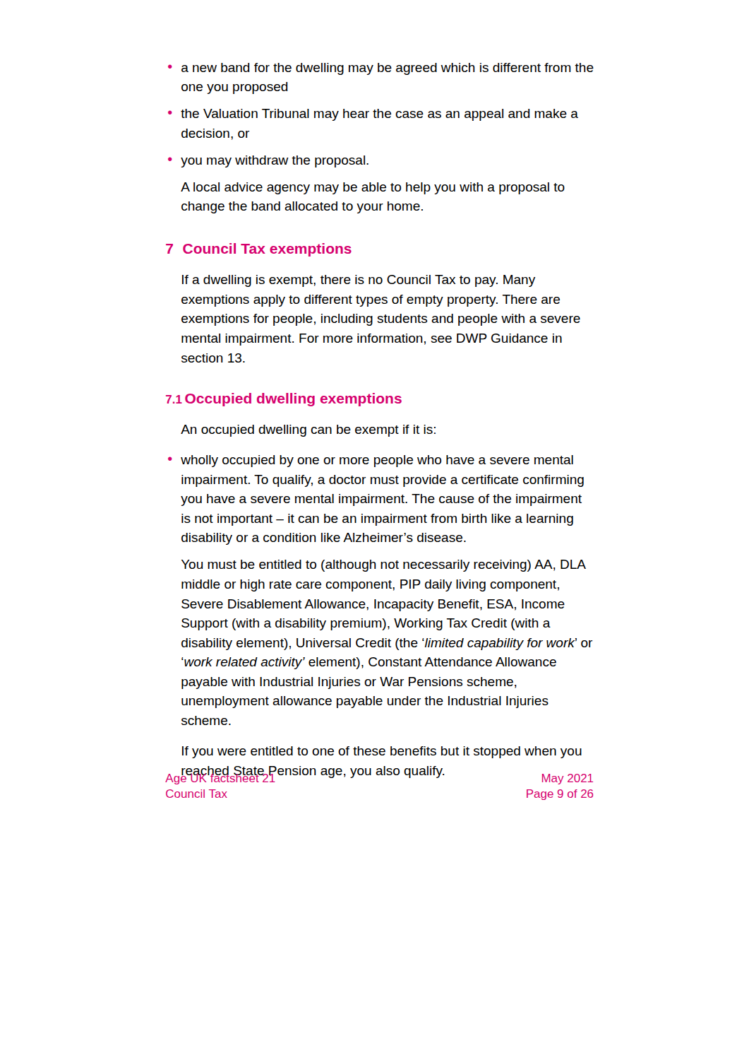a new band for the dwelling may be agreed which is different from the one you proposed
the Valuation Tribunal may hear the case as an appeal and make a decision, or
you may withdraw the proposal.
A local advice agency may be able to help you with a proposal to change the band allocated to your home.
7 Council Tax exemptions
If a dwelling is exempt, there is no Council Tax to pay. Many exemptions apply to different types of empty property. There are exemptions for people, including students and people with a severe mental impairment. For more information, see DWP Guidance in section 13.
7.1 Occupied dwelling exemptions
An occupied dwelling can be exempt if it is:
wholly occupied by one or more people who have a severe mental impairment. To qualify, a doctor must provide a certificate confirming you have a severe mental impairment. The cause of the impairment is not important – it can be an impairment from birth like a learning disability or a condition like Alzheimer’s disease.
You must be entitled to (although not necessarily receiving) AA, DLA middle or high rate care component, PIP daily living component, Severe Disablement Allowance, Incapacity Benefit, ESA, Income Support (with a disability premium), Working Tax Credit (with a disability element), Universal Credit (the ‘limited capability for work’ or ‘work related activity’ element), Constant Attendance Allowance payable with Industrial Injuries or War Pensions scheme, unemployment allowance payable under the Industrial Injuries scheme.
If you were entitled to one of these benefits but it stopped when you reached State Pension age, you also qualify.
Age UK factsheet 21 May 2021
Council Tax Page 9 of 26